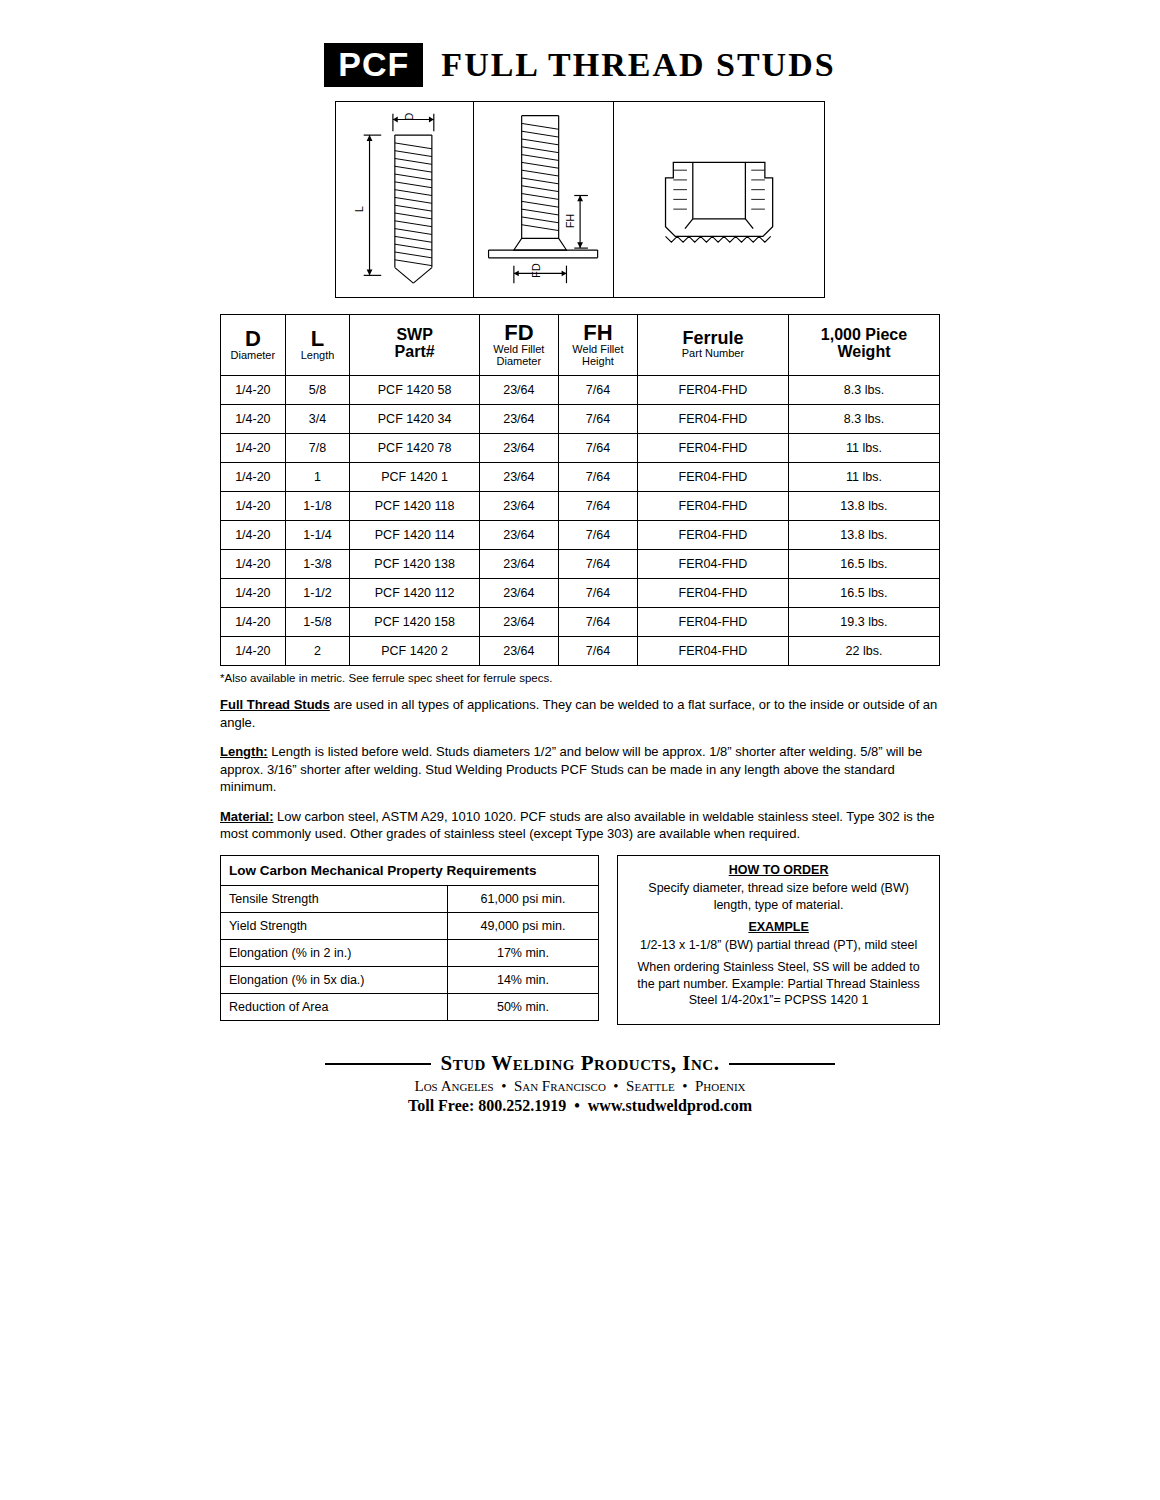PCF Full Thread Studs
D L
FH FD
| D Diameter | L Length | SWP Part# | FD Weld Fillet Diameter | FH Weld Fillet Height | Ferrule Part Number | 1,000 Piece Weight |
| --- | --- | --- | --- | --- | --- | --- |
| 1/4-20 | 5/8 | PCF 1420 58 | 23/64 | 7/64 | FER04-FHD | 8.3 lbs. |
| 1/4-20 | 3/4 | PCF 1420 34 | 23/64 | 7/64 | FER04-FHD | 8.3 lbs. |
| 1/4-20 | 7/8 | PCF 1420 78 | 23/64 | 7/64 | FER04-FHD | 11 lbs. |
| 1/4-20 | 1 | PCF 1420 1 | 23/64 | 7/64 | FER04-FHD | 11 lbs. |
| 1/4-20 | 1-1/8 | PCF 1420 118 | 23/64 | 7/64 | FER04-FHD | 13.8 lbs. |
| 1/4-20 | 1-1/4 | PCF 1420 114 | 23/64 | 7/64 | FER04-FHD | 13.8 lbs. |
| 1/4-20 | 1-3/8 | PCF 1420 138 | 23/64 | 7/64 | FER04-FHD | 16.5 lbs. |
| 1/4-20 | 1-1/2 | PCF 1420 112 | 23/64 | 7/64 | FER04-FHD | 16.5 lbs. |
| 1/4-20 | 1-5/8 | PCF 1420 158 | 23/64 | 7/64 | FER04-FHD | 19.3 lbs. |
| 1/4-20 | 2 | PCF 1420 2 | 23/64 | 7/64 | FER04-FHD | 22 lbs. |
*Also available in metric. See ferrule spec sheet for ferrule specs.
Full Thread Studs are used in all types of applications. They can be welded to a flat surface, or to the inside or outside of an angle.
Length: Length is listed before weld. Studs diameters 1/2” and below will be approx. 1/8” shorter after welding. 5/8” will be approx. 3/16” shorter after welding. Stud Welding Products PCF Studs can be made in any length above the standard minimum.
Material: Low carbon steel, ASTM A29, 1010 1020. PCF studs are also available in weldable stainless steel. Type 302 is the most commonly used. Other grades of stainless steel (except Type 303) are available when required.
| Low Carbon Mechanical Property Requirements |
| --- |
| Tensile Strength | 61,000 psi min. |
| Yield Strength | 49,000 psi min. |
| Elongation (% in 2 in.) | 17% min. |
| Elongation (% in 5x dia.) | 14% min. |
| Reduction of Area | 50% min. |
HOW TO ORDER
Specify diameter, thread size before weld (BW) length, type of material.
EXAMPLE
1/2-13 x 1-1/8” (BW) partial thread (PT), mild steel
When ordering Stainless Steel, SS will be added to the part number. Example: Partial Thread Stainless Steel 1/4-20x1”= PCPSS 1420 1
Stud Welding Products, Inc.
Los Angeles • San Francisco • Seattle • Phoenix
Toll Free: 800.252.1919 • www.studweldprod.com